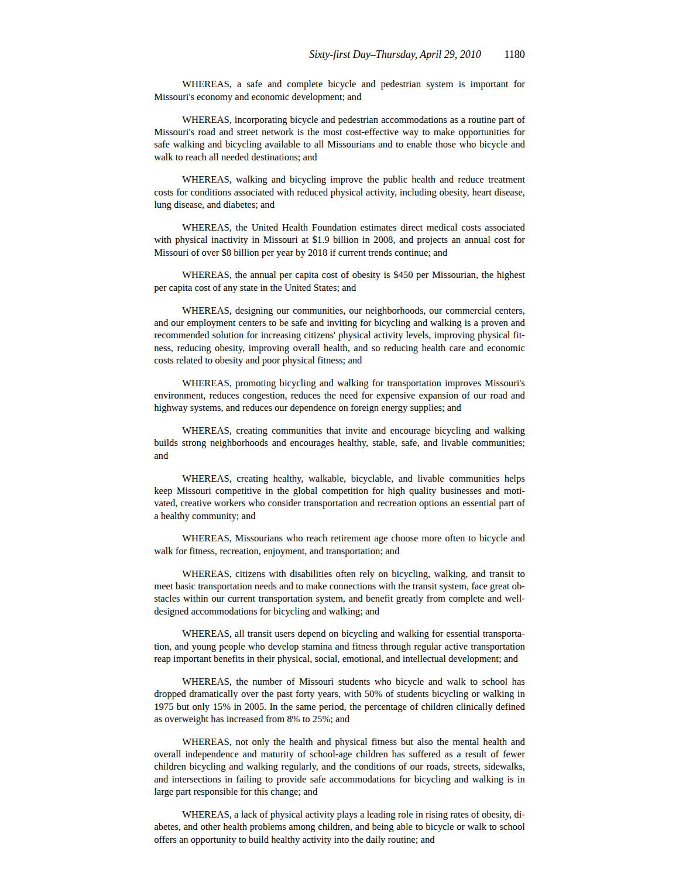Sixty-first Day–Thursday, April 29, 20101180
WHEREAS, a safe and complete bicycle and pedestrian system is important for Missouri's economy and economic development; and
WHEREAS, incorporating bicycle and pedestrian accommodations as a routine part of Missouri's road and street network is the most cost-effective way to make opportunities for safe walking and bicycling available to all Missourians and to enable those who bicycle and walk to reach all needed destinations; and
WHEREAS, walking and bicycling improve the public health and reduce treatment costs for conditions associated with reduced physical activity, including obesity, heart disease, lung disease, and diabetes; and
WHEREAS, the United Health Foundation estimates direct medical costs associated with physical inactivity in Missouri at $1.9 billion in 2008, and projects an annual cost for Missouri of over $8 billion per year by 2018 if current trends continue; and
WHEREAS, the annual per capita cost of obesity is $450 per Missourian, the highest per capita cost of any state in the United States; and
WHEREAS, designing our communities, our neighborhoods, our commercial centers, and our employment centers to be safe and inviting for bicycling and walking is a proven and recommended solution for increasing citizens' physical activity levels, improving physical fitness, reducing obesity, improving overall health, and so reducing health care and economic costs related to obesity and poor physical fitness; and
WHEREAS, promoting bicycling and walking for transportation improves Missouri's environment, reduces congestion, reduces the need for expensive expansion of our road and highway systems, and reduces our dependence on foreign energy supplies; and
WHEREAS, creating communities that invite and encourage bicycling and walking builds strong neighborhoods and encourages healthy, stable, safe, and livable communities; and
WHEREAS, creating healthy, walkable, bicyclable, and livable communities helps keep Missouri competitive in the global competition for high quality businesses and motivated, creative workers who consider transportation and recreation options an essential part of a healthy community; and
WHEREAS, Missourians who reach retirement age choose more often to bicycle and walk for fitness, recreation, enjoyment, and transportation; and
WHEREAS, citizens with disabilities often rely on bicycling, walking, and transit to meet basic transportation needs and to make connections with the transit system, face great obstacles within our current transportation system, and benefit greatly from complete and well-designed accommodations for bicycling and walking; and
WHEREAS, all transit users depend on bicycling and walking for essential transportation, and young people who develop stamina and fitness through regular active transportation reap important benefits in their physical, social, emotional, and intellectual development; and
WHEREAS, the number of Missouri students who bicycle and walk to school has dropped dramatically over the past forty years, with 50% of students bicycling or walking in 1975 but only 15% in 2005. In the same period, the percentage of children clinically defined as overweight has increased from 8% to 25%; and
WHEREAS, not only the health and physical fitness but also the mental health and overall independence and maturity of school-age children has suffered as a result of fewer children bicycling and walking regularly, and the conditions of our roads, streets, sidewalks, and intersections in failing to provide safe accommodations for bicycling and walking is in large part responsible for this change; and
WHEREAS, a lack of physical activity plays a leading role in rising rates of obesity, diabetes, and other health problems among children, and being able to bicycle or walk to school offers an opportunity to build healthy activity into the daily routine; and